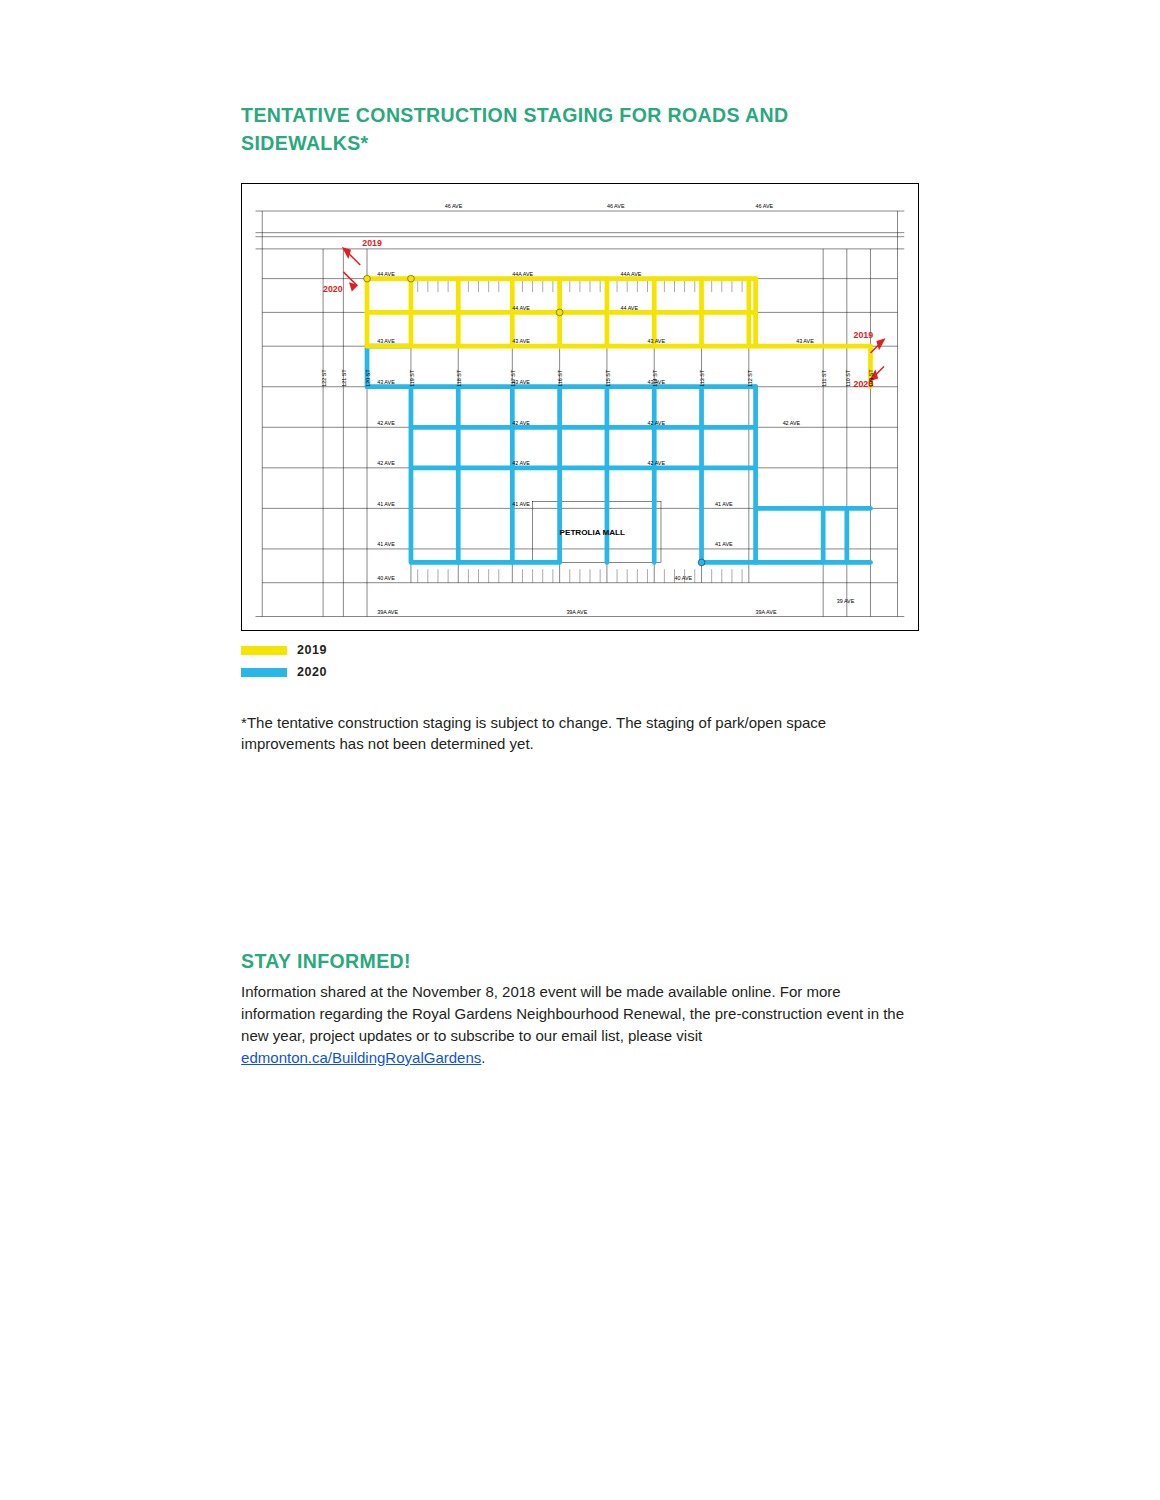Tentative Construction Staging for Roads and Sidewalks*
2019 2020 2019 2020 46 AVE 46 AVE 46 AVE 44 AVE 44A AVE 44A AVE 44 AVE 44 AVE 43 AVE 43 AVE 43 AVE 43 AVE 43 AVE 43 AVE 43 AVE 42 AVE 42 AVE 42 AVE 42 AVE 42 AVE 42 AVE 42 AVE 41 AVE 41 AVE 41 AVE 41 AVE 41 AVE 40 AVE 40 AVE 39A AVE 39A AVE 39A AVE 39 AVE 122 ST 121 ST 120 ST 119 ST 118 ST 117 ST 116 ST 115 ST 114 ST 113 ST 112 ST 111 ST 110 ST 109 ST PETROLIA MALL
2019
2020
*The tentative construction staging is subject to change. The staging of park/open space improvements has not been determined yet.
Stay Informed!
Information shared at the November 8, 2018 event will be made available online. For more information regarding the Royal Gardens Neighbourhood Renewal, the pre-construction event in the new year, project updates or to subscribe to our email list, please visit edmonton.ca/BuildingRoyalGardens.